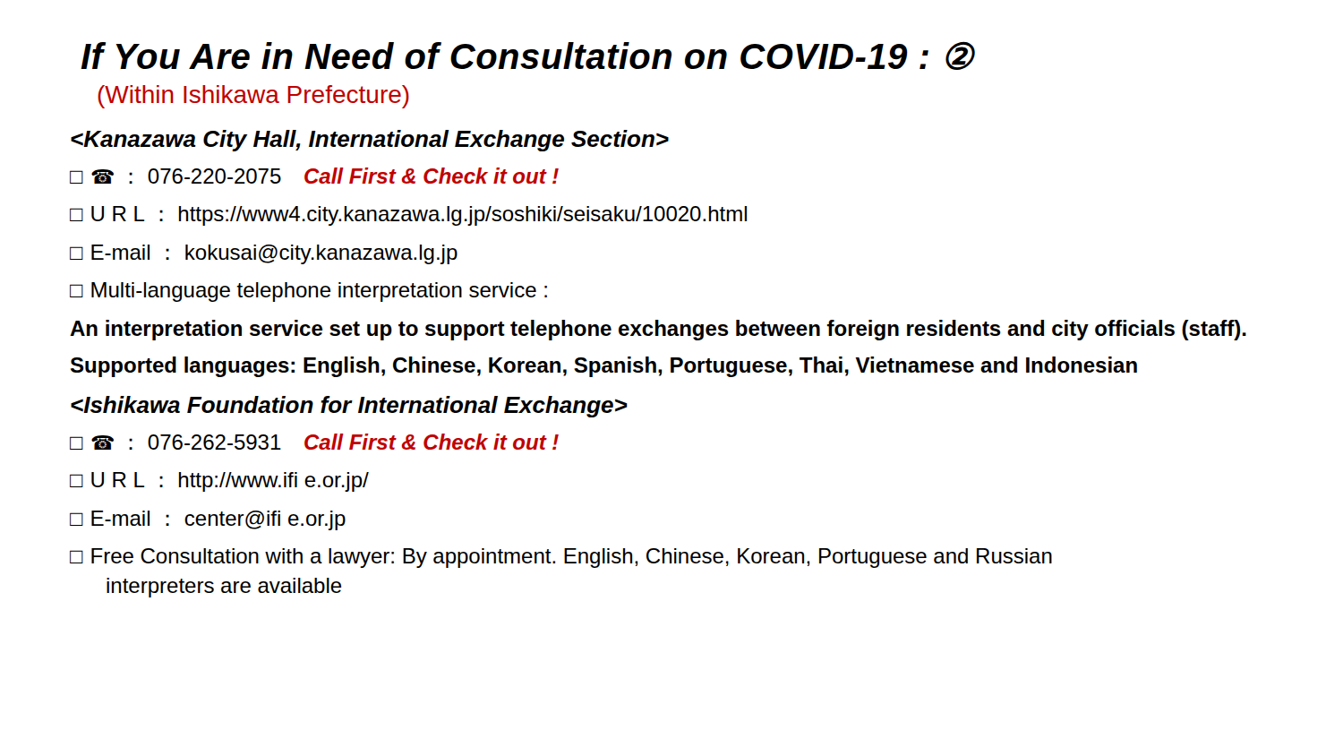If You Are in Need of Consultation on COVID-19 : ②
(Within Ishikawa Prefecture)
<Kanazawa City Hall, International Exchange Section>
☎ ： 076-220-2075 Call First & Check it out !
U R L ： https://www4.city.kanazawa.lg.jp/soshiki/seisaku/10020.html
E-mail ： kokusai@city.kanazawa.lg.jp
Multi-language telephone interpretation service :
An interpretation service set up to support telephone exchanges between foreign residents and city officials (staff).
Supported languages: English, Chinese, Korean, Spanish, Portuguese, Thai, Vietnamese and Indonesian
<Ishikawa Foundation for International Exchange>
☎ ： 076-262-5931 Call First & Check it out !
U R L ： http://www.ifi e.or.jp/
E-mail ： center@ifi e.or.jp
Free Consultation with a lawyer: By appointment. English, Chinese, Korean, Portuguese and Russian interpreters are available